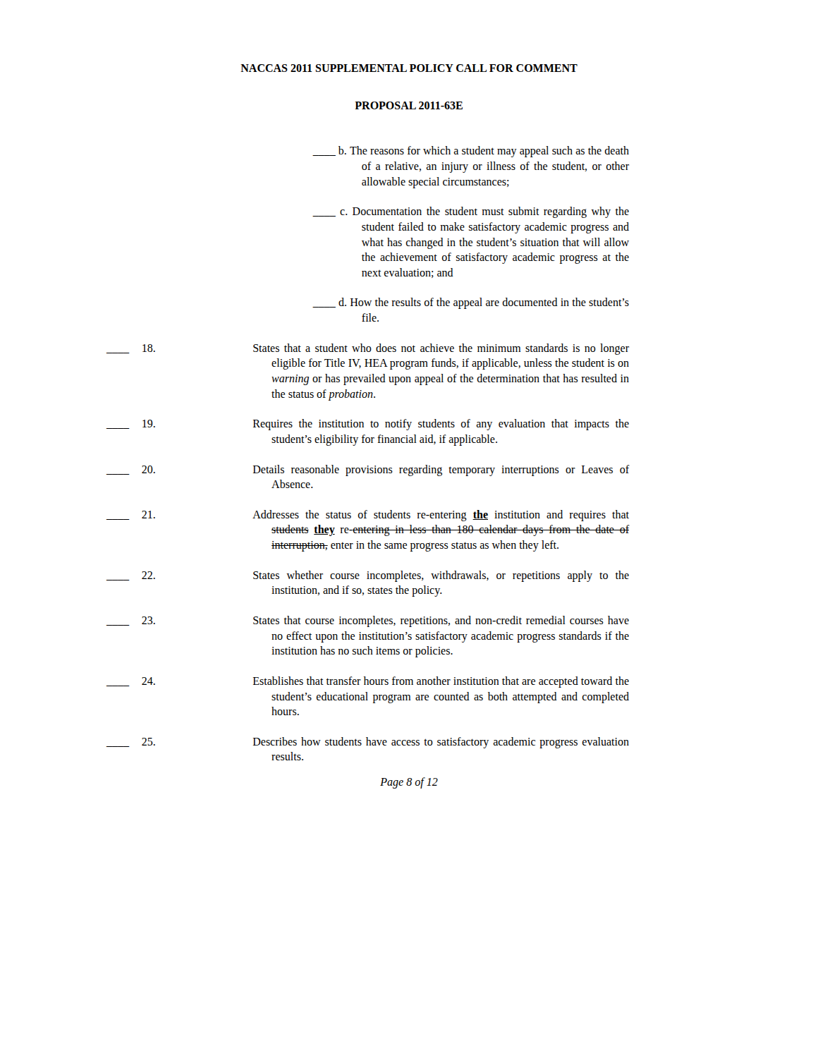NACCAS 2011 SUPPLEMENTAL POLICY CALL FOR COMMENT
PROPOSAL 2011-63E
____ b. The reasons for which a student may appeal such as the death of a relative, an injury or illness of the student, or other allowable special circumstances;
____ c. Documentation the student must submit regarding why the student failed to make satisfactory academic progress and what has changed in the student’s situation that will allow the achievement of satisfactory academic progress at the next evaluation; and
____ d. How the results of the appeal are documented in the student’s file.
____18. States that a student who does not achieve the minimum standards is no longer eligible for Title IV, HEA program funds, if applicable, unless the student is on warning or has prevailed upon appeal of the determination that has resulted in the status of probation.
____19. Requires the institution to notify students of any evaluation that impacts the student’s eligibility for financial aid, if applicable.
____20. Details reasonable provisions regarding temporary interruptions or Leaves of Absence.
____21. Addresses the status of students re-entering the institution and requires that students they re-entering in less than 180 calendar days from the date of interruption, enter in the same progress status as when they left.
____22. States whether course incompletes, withdrawals, or repetitions apply to the institution, and if so, states the policy.
____23. States that course incompletes, repetitions, and non-credit remedial courses have no effect upon the institution’s satisfactory academic progress standards if the institution has no such items or policies.
____24. Establishes that transfer hours from another institution that are accepted toward the student’s educational program are counted as both attempted and completed hours.
____25. Describes how students have access to satisfactory academic progress evaluation results.
Page 8 of 12